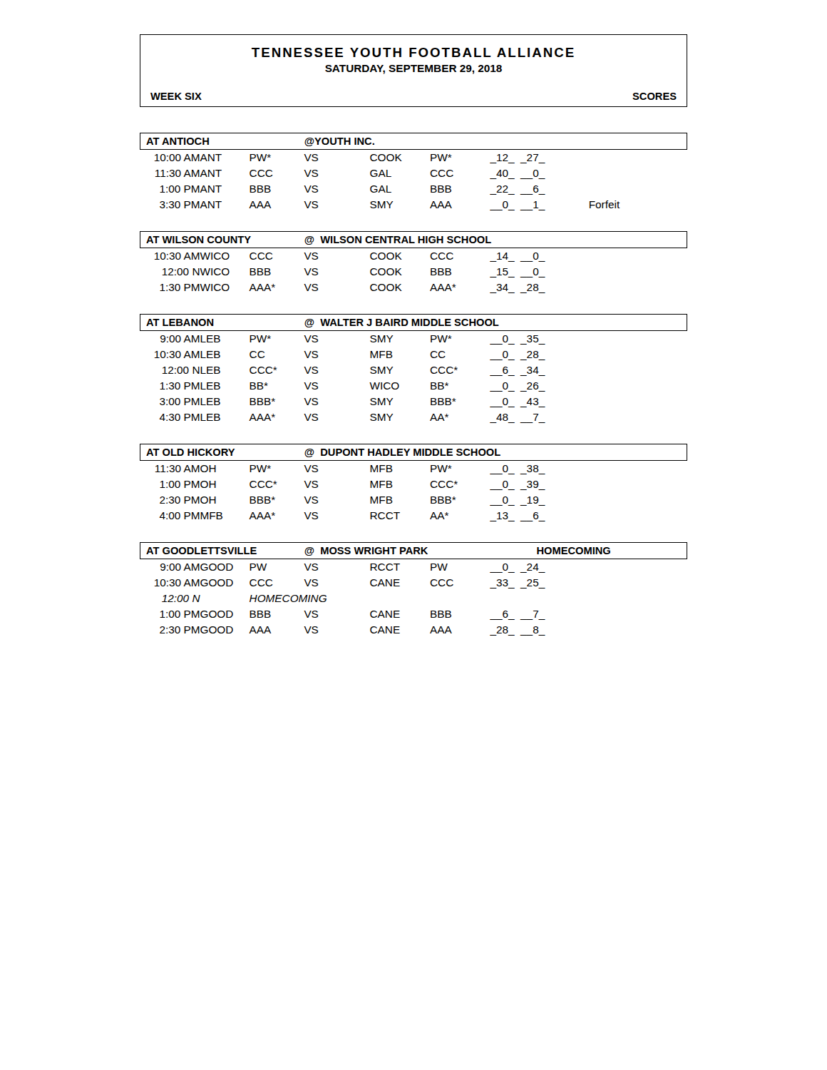TENNESSEE YOUTH FOOTBALL ALLIANCE
SATURDAY, SEPTEMBER 29, 2018
WEEK SIX SCORES
AT ANTIOCH
@YOUTH INC.
| 10:00 AM | ANT | PW* | VS | COOK | PW* | _12_ _27_ | |
| 11:30 AM | ANT | CCC | VS | GAL | CCC | _40_ __0_ | |
| 1:00 PM | ANT | BBB | VS | GAL | BBB | _22_ __6_ | |
| 3:30 PM | ANT | AAA | VS | SMY | AAA | __0_ __1_ | Forfeit |
AT WILSON COUNTY
@ WILSON CENTRAL HIGH SCHOOL
| 10:30 AM | WICO | CCC | VS | COOK | CCC | _14_ __0_ | |
| 12:00 N | WICO | BBB | VS | COOK | BBB | _15_ __0_ | |
| 1:30 PM | WICO | AAA* | VS | COOK | AAA* | _34_ _28_ | |
AT LEBANON
@ WALTER J BAIRD MIDDLE SCHOOL
| 9:00 AM | LEB | PW* | VS | SMY | PW* | __0_ _35_ | |
| 10:30 AM | LEB | CC | VS | MFB | CC | __0_ _28_ | |
| 12:00 N | LEB | CCC* | VS | SMY | CCC* | __6_ _34_ | |
| 1:30 PM | LEB | BB* | VS | WICO | BB* | __0_ _26_ | |
| 3:00 PM | LEB | BBB* | VS | SMY | BBB* | __0_ _43_ | |
| 4:30 PM | LEB | AAA* | VS | SMY | AA* | _48_ __7_ | |
AT OLD HICKORY
@ DUPONT HADLEY MIDDLE SCHOOL
| 11:30 AM | OH | PW* | VS | MFB | PW* | __0_ _38_ | |
| 1:00 PM | OH | CCC* | VS | MFB | CCC* | __0_ _39_ | |
| 2:30 PM | OH | BBB* | VS | MFB | BBB* | __0_ _19_ | |
| 4:00 PM | MFB | AAA* | VS | RCCT | AA* | _13_ __6_ | |
AT GOODLETTSVILLE
@ MOSS WRIGHT PARK
HOMECOMING
| 9:00 AM | GOOD | PW | VS | RCCT | PW | __0_ _24_ | |
| 10:30 AM | GOOD | CCC | VS | CANE | CCC | _33_ _25_ | |
| 12:00 N | | HOMECOMING | | | | |
| 1:00 PM | GOOD | BBB | VS | CANE | BBB | __6_ __7_ | |
| 2:30 PM | GOOD | AAA | VS | CANE | AAA | _28_ __8_ | |